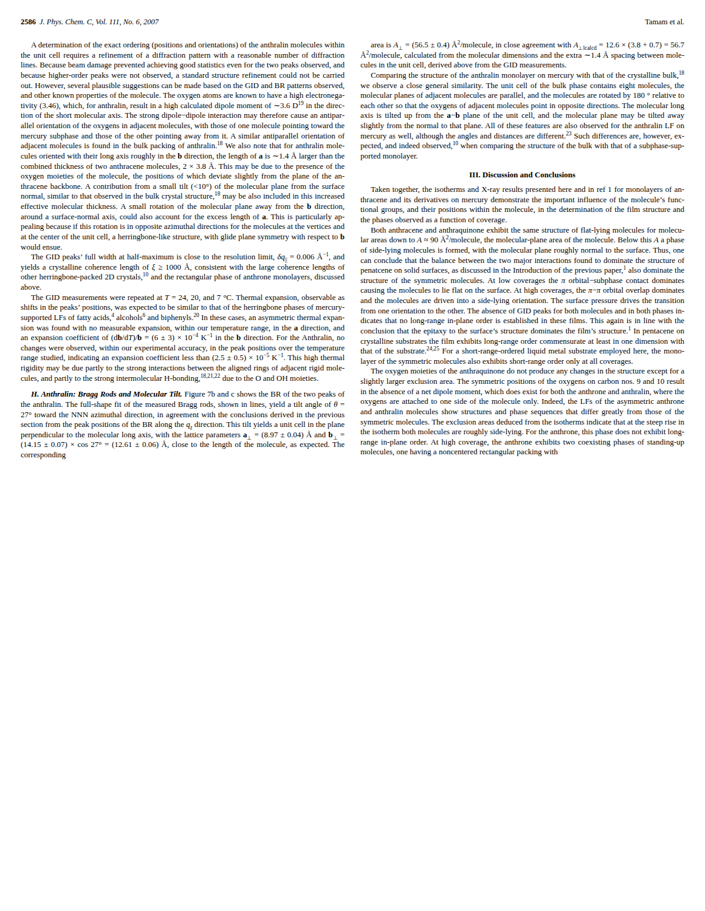2586 J. Phys. Chem. C, Vol. 111, No. 6, 2007
Tamam et al.
A determination of the exact ordering (positions and orientations) of the anthralin molecules within the unit cell requires a refinement of a diffraction pattern with a reasonable number of diffraction lines. Because beam damage prevented achieving good statistics even for the two peaks observed, and because higher-order peaks were not observed, a standard structure refinement could not be carried out. However, several plausible suggestions can be made based on the GID and BR patterns observed, and other known properties of the molecule. The oxygen atoms are known to have a high electronegativity (3.46), which, for anthralin, result in a high calculated dipole moment of ∼3.6 D19 in the direction of the short molecular axis. The strong dipole−dipole interaction may therefore cause an antiparallel orientation of the oxygens in adjacent molecules, with those of one molecule pointing toward the mercury subphase and those of the other pointing away from it. A similar antiparallel orientation of adjacent molecules is found in the bulk packing of anthralin.18 We also note that for anthralin molecules oriented with their long axis roughly in the b direction, the length of a is ∼1.4 Å larger than the combined thickness of two anthracene molecules, 2 × 3.8 Å. This may be due to the presence of the oxygen moieties of the molecule, the positions of which deviate slightly from the plane of the anthracene backbone. A contribution from a small tilt (<10°) of the molecular plane from the surface normal, similar to that observed in the bulk crystal structure,18 may be also included in this increased effective molecular thickness. A small rotation of the molecular plane away from the b direction, around a surface-normal axis, could also account for the excess length of a. This is particularly appealing because if this rotation is in opposite azimuthal directions for the molecules at the vertices and at the center of the unit cell, a herringbone-like structure, with glide plane symmetry with respect to b would ensue.
The GID peaks’ full width at half-maximum is close to the resolution limit, δq|| = 0.006 Å−1, and yields a crystalline coherence length of ξ ≥ 1000 Å, consistent with the large coherence lengths of other herringbone-packed 2D crystals,10 and the rectangular phase of anthrone monolayers, discussed above.
The GID measurements were repeated at T = 24, 20, and 7 °C. Thermal expansion, observable as shifts in the peaks’ positions, was expected to be similar to that of the herringbone phases of mercury-supported LFs of fatty acids,4 alcohols6 and biphenyls.20 In these cases, an asymmetric thermal expansion was found with no measurable expansion, within our temperature range, in the a direction, and an expansion coefficient of (db/dT)/b = (6 ± 3) × 10−4 K−1 in the b direction. For the Anthralin, no changes were observed, within our experimental accuracy, in the peak positions over the temperature range studied, indicating an expansion coefficient less than (2.5 ± 0.5) × 10−5 K−1. This high thermal rigidity may be due partly to the strong interactions between the aligned rings of adjacent rigid molecules, and partly to the strong intermolecular H-bonding,18,21,22 due to the O and OH moieties.
H. Anthralin: Bragg Rods and Molecular Tilt. Figure 7b and c shows the BR of the two peaks of the anthralin. The full-shape fit of the measured Bragg rods, shown in lines, yield a tilt angle of θ = 27° toward the NNN azimuthal direction, in agreement with the conclusions derived in the previous section from the peak positions of the BR along the qz direction. This tilt yields a unit cell in the plane perpendicular to the molecular long axis, with the lattice parameters a⊥ = (8.97 ± 0.04) Å and b⊥ = (14.15 ± 0.07) × cos 27° = (12.61 ± 0.06) Å, close to the length of the molecule, as expected. The corresponding
area is A⊥ = (56.5 ± 0.4) Å2/molecule, in close agreement with A⊥lcalcd = 12.6 × (3.8 + 0.7) = 56.7 Å2/molecule, calculated from the molecular dimensions and the extra ∼1.4 Å spacing between molecules in the unit cell, derived above from the GID measurements.
Comparing the structure of the anthralin monolayer on mercury with that of the crystalline bulk,18 we observe a close general similarity. The unit cell of the bulk phase contains eight molecules, the molecular planes of adjacent molecules are parallel, and the molecules are rotated by 180 ° relative to each other so that the oxygens of adjacent molecules point in opposite directions. The molecular long axis is tilted up from the a−b plane of the unit cell, and the molecular plane may be tilted away slightly from the normal to that plane. All of these features are also observed for the anthralin LF on mercury as well, although the angles and distances are different.23 Such differences are, however, expected, and indeed observed,10 when comparing the structure of the bulk with that of a subphase-supported monolayer.
III. Discussion and Conclusions
Taken together, the isotherms and X-ray results presented here and in ref 1 for monolayers of anthracene and its derivatives on mercury demonstrate the important influence of the molecule’s functional groups, and their positions within the molecule, in the determination of the film structure and the phases observed as a function of coverage.
Both anthracene and anthraquinone exhibit the same structure of flat-lying molecules for molecular areas down to A ≈ 90 Å2/molecule, the molecular-plane area of the molecule. Below this A a phase of side-lying molecules is formed, with the molecular plane roughly normal to the surface. Thus, one can conclude that the balance between the two major interactions found to dominate the structure of penatcene on solid surfaces, as discussed in the Introduction of the previous paper,1 also dominate the structure of the symmetric molecules. At low coverages the π orbital−subphase contact dominates causing the molecules to lie flat on the surface. At high coverages, the π−π orbital overlap dominates and the molecules are driven into a side-lying orientation. The surface pressure drives the transition from one orientation to the other. The absence of GID peaks for both molecules and in both phases indicates that no long-range in-plane order is established in these films. This again is in line with the conclusion that the epitaxy to the surface’s structure dominates the film’s structure.1 In pentacene on crystalline substrates the film exhibits long-range order commensurate at least in one dimension with that of the substrate.24,25 For a short-range-ordered liquid metal substrate employed here, the monolayer of the symmetric molecules also exhibits short-range order only at all coverages.
The oxygen moieties of the anthraquinone do not produce any changes in the structure except for a slightly larger exclusion area. The symmetric positions of the oxygens on carbon nos. 9 and 10 result in the absence of a net dipole moment, which does exist for both the anthrone and anthralin, where the oxygens are attached to one side of the molecule only. Indeed, the LFs of the asymmetric anthrone and anthralin molecules show structures and phase sequences that differ greatly from those of the symmetric molecules. The exclusion areas deduced from the isotherms indicate that at the steep rise in the isotherm both molecules are roughly side-lying. For the anthrone, this phase does not exhibit long-range in-plane order. At high coverage, the anthrone exhibits two coexisting phases of standing-up molecules, one having a noncentered rectangular packing with